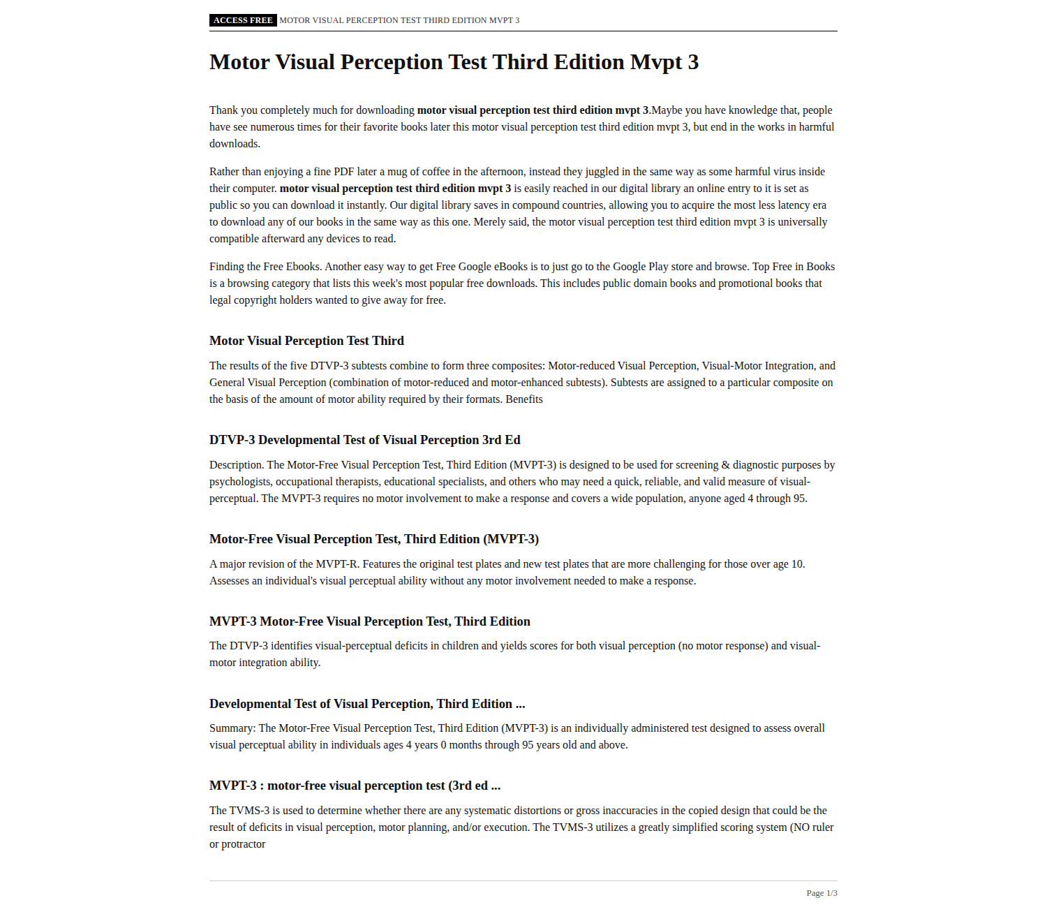Access Free Motor Visual Perception Test Third Edition Mvpt 3
Motor Visual Perception Test Third Edition Mvpt 3
Thank you completely much for downloading motor visual perception test third edition mvpt 3.Maybe you have knowledge that, people have see numerous times for their favorite books later this motor visual perception test third edition mvpt 3, but end in the works in harmful downloads.
Rather than enjoying a fine PDF later a mug of coffee in the afternoon, instead they juggled in the same way as some harmful virus inside their computer. motor visual perception test third edition mvpt 3 is easily reached in our digital library an online entry to it is set as public so you can download it instantly. Our digital library saves in compound countries, allowing you to acquire the most less latency era to download any of our books in the same way as this one. Merely said, the motor visual perception test third edition mvpt 3 is universally compatible afterward any devices to read.
Finding the Free Ebooks. Another easy way to get Free Google eBooks is to just go to the Google Play store and browse. Top Free in Books is a browsing category that lists this week's most popular free downloads. This includes public domain books and promotional books that legal copyright holders wanted to give away for free.
Motor Visual Perception Test Third
The results of the five DTVP-3 subtests combine to form three composites: Motor-reduced Visual Perception, Visual-Motor Integration, and General Visual Perception (combination of motor-reduced and motor-enhanced subtests). Subtests are assigned to a particular composite on the basis of the amount of motor ability required by their formats. Benefits
DTVP-3 Developmental Test of Visual Perception 3rd Ed
Description. The Motor-Free Visual Perception Test, Third Edition (MVPT-3) is designed to be used for screening & diagnostic purposes by psychologists, occupational therapists, educational specialists, and others who may need a quick, reliable, and valid measure of visual-perceptual. The MVPT-3 requires no motor involvement to make a response and covers a wide population, anyone aged 4 through 95.
Motor-Free Visual Perception Test, Third Edition (MVPT-3)
A major revision of the MVPT-R. Features the original test plates and new test plates that are more challenging for those over age 10. Assesses an individual's visual perceptual ability without any motor involvement needed to make a response.
MVPT-3 Motor-Free Visual Perception Test, Third Edition
The DTVP-3 identifies visual-perceptual deficits in children and yields scores for both visual perception (no motor response) and visual-motor integration ability.
Developmental Test of Visual Perception, Third Edition ...
Summary: The Motor-Free Visual Perception Test, Third Edition (MVPT-3) is an individually administered test designed to assess overall visual perceptual ability in individuals ages 4 years 0 months through 95 years old and above.
MVPT-3 : motor-free visual perception test (3rd ed ...
The TVMS-3 is used to determine whether there are any systematic distortions or gross inaccuracies in the copied design that could be the result of deficits in visual perception, motor planning, and/or execution. The TVMS-3 utilizes a greatly simplified scoring system (NO ruler or protractor
Page 1/3